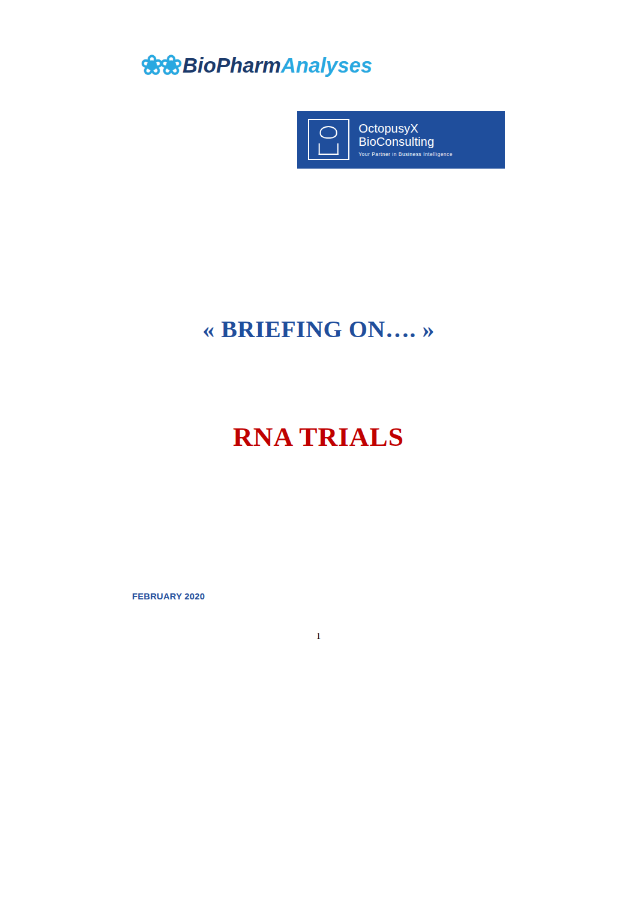❀❀ BioPharm Analyses
OctopusyX
BioConsulting
Your Partner in Business Intelligence
« BRIEFING ON…. »
RNA TRIALS
FEBRUARY 2020
1